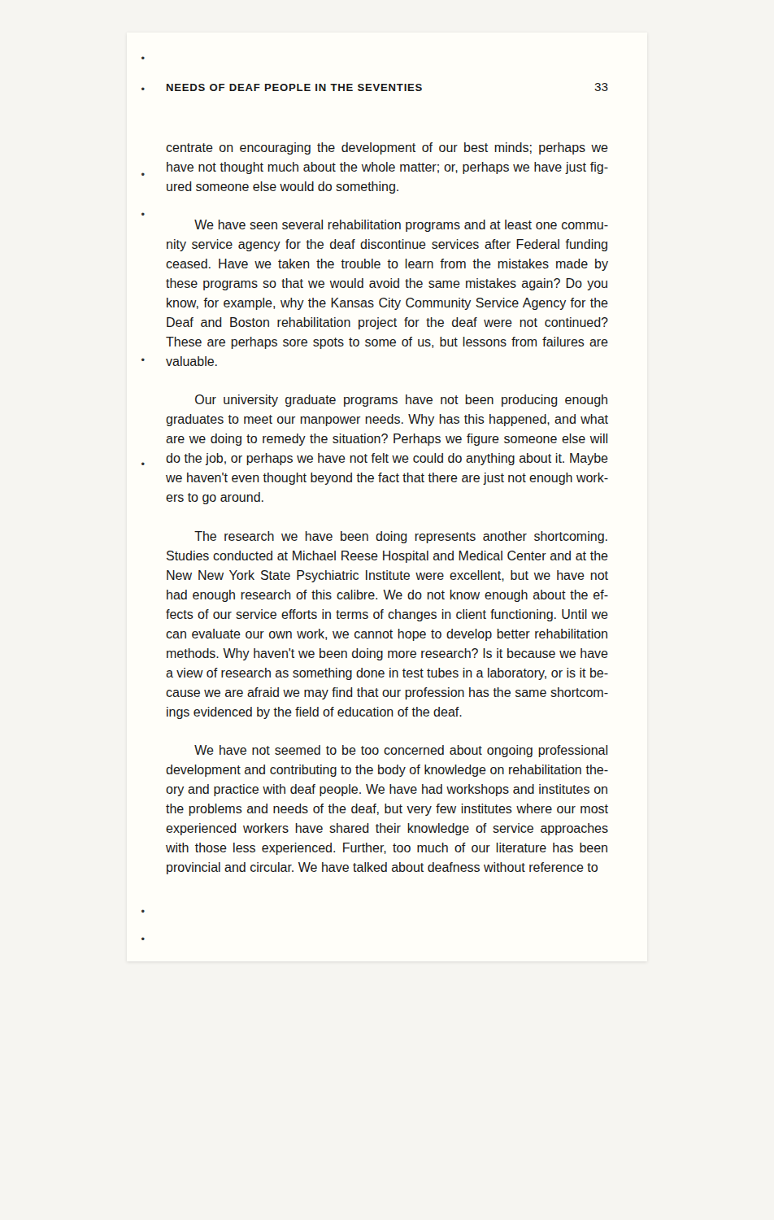• • • • • • • •
Needs of Deaf People in the Seventies
33
centrate on encouraging the development of our best minds; perhaps we have not thought much about the whole matter; or, perhaps we have just figured someone else would do something.
We have seen several rehabilitation programs and at least one community service agency for the deaf discontinue services after Federal funding ceased. Have we taken the trouble to learn from the mistakes made by these programs so that we would avoid the same mistakes again? Do you know, for example, why the Kansas City Community Service Agency for the Deaf and Boston rehabilitation project for the deaf were not continued? These are perhaps sore spots to some of us, but lessons from failures are valuable.
Our university graduate programs have not been producing enough graduates to meet our manpower needs. Why has this happened, and what are we doing to remedy the situation? Perhaps we figure someone else will do the job, or perhaps we have not felt we could do anything about it. Maybe we haven't even thought beyond the fact that there are just not enough workers to go around.
The research we have been doing represents another shortcoming. Studies conducted at Michael Reese Hospital and Medical Center and at the New New York State Psychiatric Institute were excellent, but we have not had enough research of this calibre. We do not know enough about the effects of our service efforts in terms of changes in client functioning. Until we can evaluate our own work, we cannot hope to develop better rehabilitation methods. Why haven't we been doing more research? Is it because we have a view of research as something done in test tubes in a laboratory, or is it because we are afraid we may find that our profession has the same shortcomings evidenced by the field of education of the deaf.
We have not seemed to be too concerned about ongoing professional development and contributing to the body of knowledge on rehabilitation theory and practice with deaf people. We have had workshops and institutes on the problems and needs of the deaf, but very few institutes where our most experienced workers have shared their knowledge of service approaches with those less experienced. Further, too much of our literature has been provincial and circular. We have talked about deafness without reference to